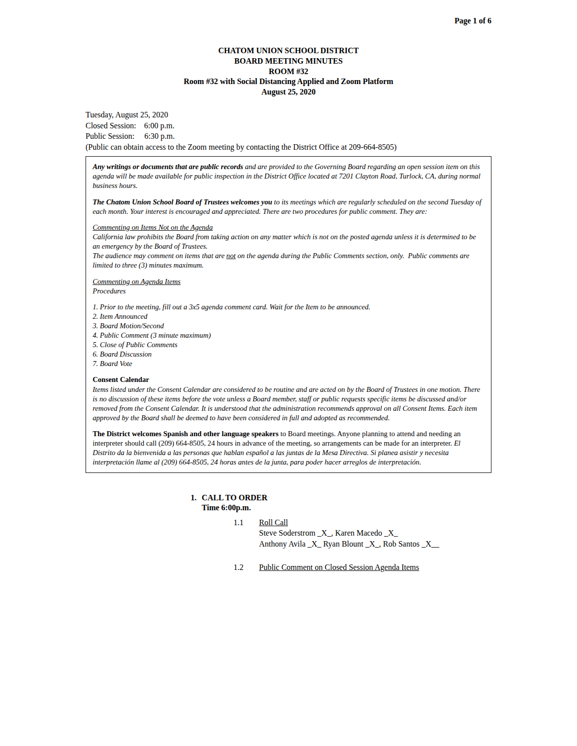Page 1 of 6
CHATOM UNION SCHOOL DISTRICT
BOARD MEETING MINUTES
ROOM #32
Room #32 with Social Distancing Applied and Zoom Platform
August 25, 2020
Tuesday, August 25, 2020
Closed Session: 6:00 p.m.
Public Session: 6:30 p.m.
(Public can obtain access to the Zoom meeting by contacting the District Office at 209-664-8505)
Any writings or documents that are public records and are provided to the Governing Board regarding an open session item on this agenda will be made available for public inspection in the District Office located at 7201 Clayton Road, Turlock, CA, during normal business hours.
The Chatom Union School Board of Trustees welcomes you to its meetings which are regularly scheduled on the second Tuesday of each month. Your interest is encouraged and appreciated. There are two procedures for public comment. They are:
Commenting on Items Not on the Agenda
California law prohibits the Board from taking action on any matter which is not on the posted agenda unless it is determined to be an emergency by the Board of Trustees.
The audience may comment on items that are not on the agenda during the Public Comments section, only. Public comments are limited to three (3) minutes maximum.
Commenting on Agenda Items
Procedures
1. Prior to the meeting, fill out a 3x5 agenda comment card. Wait for the Item to be announced.
2. Item Announced
3. Board Motion/Second
4. Public Comment (3 minute maximum)
5. Close of Public Comments
6. Board Discussion
7. Board Vote
Consent Calendar
Items listed under the Consent Calendar are considered to be routine and are acted on by the Board of Trustees in one motion. There is no discussion of these items before the vote unless a Board member, staff or public requests specific items be discussed and/or removed from the Consent Calendar. It is understood that the administration recommends approval on all Consent Items. Each item approved by the Board shall be deemed to have been considered in full and adopted as recommended.
The District welcomes Spanish and other language speakers to Board meetings. Anyone planning to attend and needing an interpreter should call (209) 664-8505, 24 hours in advance of the meeting, so arrangements can be made for an interpreter. El Distrito da la bienvenida a las personas que hablan español a las juntas de la Mesa Directiva. Si planea asistir y necesita interpretación llame al (209) 664-8505, 24 horas antes de la junta, para poder hacer arreglos de interpretación.
1. CALL TO ORDER
Time 6:00p.m.
1.1 Roll Call
Steve Soderstrom _X_, Karen Macedo _X_
Anthony Avila _X_ Ryan Blount _X_, Rob Santos _X__
1.2 Public Comment on Closed Session Agenda Items